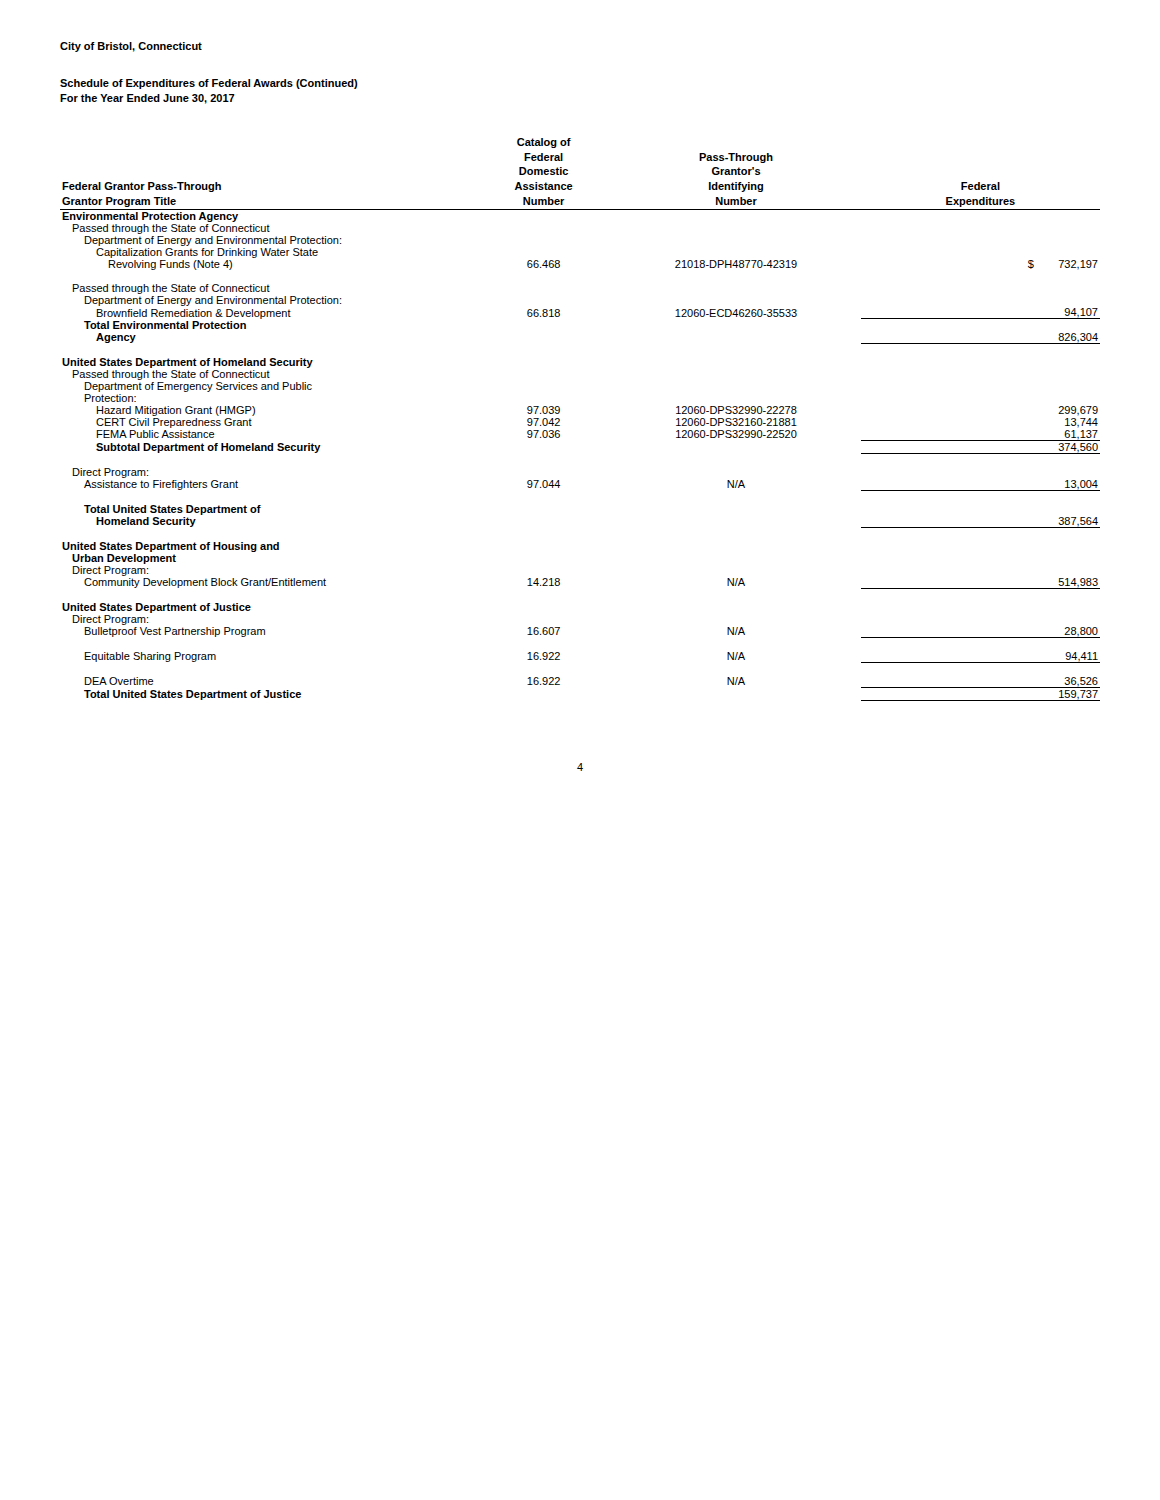City of Bristol, Connecticut
Schedule of Expenditures of Federal Awards (Continued)
For the Year Ended June 30, 2017
| | Catalog of Federal Domestic | Pass-Through Grantor's | |
| --- | --- | --- | --- |
| Federal Grantor Pass-Through | Assistance | Identifying | Federal |
| Grantor Program Title | Number | Number | Expenditures |
| Environmental Protection Agency | | | |
| Passed through the State of Connecticut | | | |
| Department of Energy and Environmental Protection: | | | |
| Capitalization Grants for Drinking Water State | | | |
| Revolving Funds (Note 4) | 66.468 | 21018-DPH48770-42319 | $ 732,197 |
| Passed through the State of Connecticut | | | |
| Department of Energy and Environmental Protection: | | | |
| Brownfield Remediation & Development | 66.818 | 12060-ECD46260-35533 | 94,107 |
| Total Environmental Protection | | | |
| Agency | | | 826,304 |
| United States Department of Homeland Security | | | |
| Passed through the State of Connecticut | | | |
| Department of Emergency Services and Public | | | |
| Protection: | | | |
| Hazard Mitigation Grant (HMGP) | 97.039 | 12060-DPS32990-22278 | 299,679 |
| CERT Civil Preparedness Grant | 97.042 | 12060-DPS32160-21881 | 13,744 |
| FEMA Public Assistance | 97.036 | 12060-DPS32990-22520 | 61,137 |
| Subtotal Department of Homeland Security | | | 374,560 |
| Direct Program: | | | |
| Assistance to Firefighters Grant | 97.044 | N/A | 13,004 |
| Total United States Department of | | | |
| Homeland Security | | | 387,564 |
| United States Department of Housing and | | | |
| Urban Development | | | |
| Direct Program: | | | |
| Community Development Block Grant/Entitlement | 14.218 | N/A | 514,983 |
| United States Department of Justice | | | |
| Direct Program: | | | |
| Bulletproof Vest Partnership Program | 16.607 | N/A | 28,800 |
| Equitable Sharing Program | 16.922 | N/A | 94,411 |
| DEA Overtime | 16.922 | N/A | 36,526 |
| Total United States Department of Justice | | | 159,737 |
4